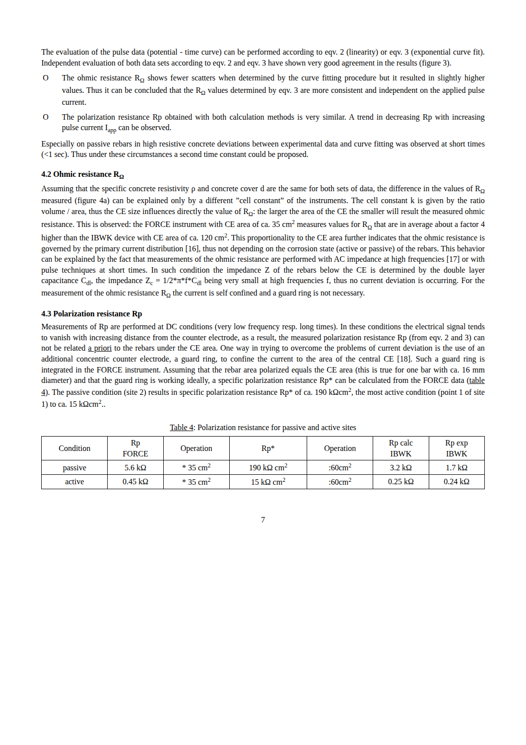The evaluation of the pulse data (potential - time curve) can be performed according to eqv. 2 (linearity) or eqv. 3 (exponential curve fit). Independent evaluation of both data sets according to eqv. 2 and eqv. 3 have shown very good agreement in the results (figure 3).
OThe ohmic resistance RΩ shows fewer scatters when determined by the curve fitting procedure but it resulted in slightly higher values. Thus it can be concluded that the RΩ values determined by eqv. 3 are more consistent and independent on the applied pulse current.
OThe polarization resistance Rp obtained with both calculation methods is very similar. A trend in decreasing Rp with increasing pulse current Iapp can be observed.
Especially on passive rebars in high resistive concrete deviations between experimental data and curve fitting was observed at short times (<1 sec). Thus under these circumstances a second time constant could be proposed.
4.2 Ohmic resistance RΩ
Assuming that the specific concrete resistivity ρ and concrete cover d are the same for both sets of data, the difference in the values of RΩ measured (figure 4a) can be explained only by a different ”cell constant” of the instruments. The cell constant k is given by the ratio volume / area, thus the CE size influences directly the value of RΩ: the larger the area of the CE the smaller will result the measured ohmic resistance. This is observed: the FORCE instrument with CE area of ca. 35 cm2 measures values for RΩ that are in average about a factor 4 higher than the IBWK device with CE area of ca. 120 cm2. This proportionality to the CE area further indicates that the ohmic resistance is governed by the primary current distribution [16], thus not depending on the corrosion state (active or passive) of the rebars. This behavior can be explained by the fact that measurements of the ohmic resistance are performed with AC impedance at high frequencies [17] or with pulse techniques at short times. In such condition the impedance Z of the rebars below the CE is determined by the double layer capacitance Cdl, the impedance Zc = 1/2*π*f*Cdl being very small at high frequencies f, thus no current deviation is occurring. For the measurement of the ohmic resistance RΩ the current is self confined and a guard ring is not necessary.
4.3 Polarization resistance Rp
Measurements of Rp are performed at DC conditions (very low frequency resp. long times). In these conditions the electrical signal tends to vanish with increasing distance from the counter electrode, as a result, the measured polarization resistance Rp (from eqv. 2 and 3) can not be related a priori to the rebars under the CE area. One way in trying to overcome the problems of current deviation is the use of an additional concentric counter electrode, a guard ring, to confine the current to the area of the central CE [18]. Such a guard ring is integrated in the FORCE instrument. Assuming that the rebar area polarized equals the CE area (this is true for one bar with ca. 16 mm diameter) and that the guard ring is working ideally, a specific polarization resistance Rp* can be calculated from the FORCE data (table 4). The passive condition (site 2) results in specific polarization resistance Rp* of ca. 190 kΩcm2, the most active condition (point 1 of site 1) to ca. 15 kΩcm2..
Table 4: Polarization resistance for passive and active sites
| Condition | Rp FORCE | Operation | Rp* | Operation | Rp calc IBWK | Rp exp IBWK |
| --- | --- | --- | --- | --- | --- | --- |
| passive | 5.6 kΩ | * 35 cm 2 | 190 kΩ cm 2 | :60cm 2 | 3.2 kΩ | 1.7 kΩ |
| active | 0.45 kΩ | * 35 cm 2 | 15 kΩ cm 2 | :60cm 2 | 0.25 kΩ | 0.24 kΩ |
7